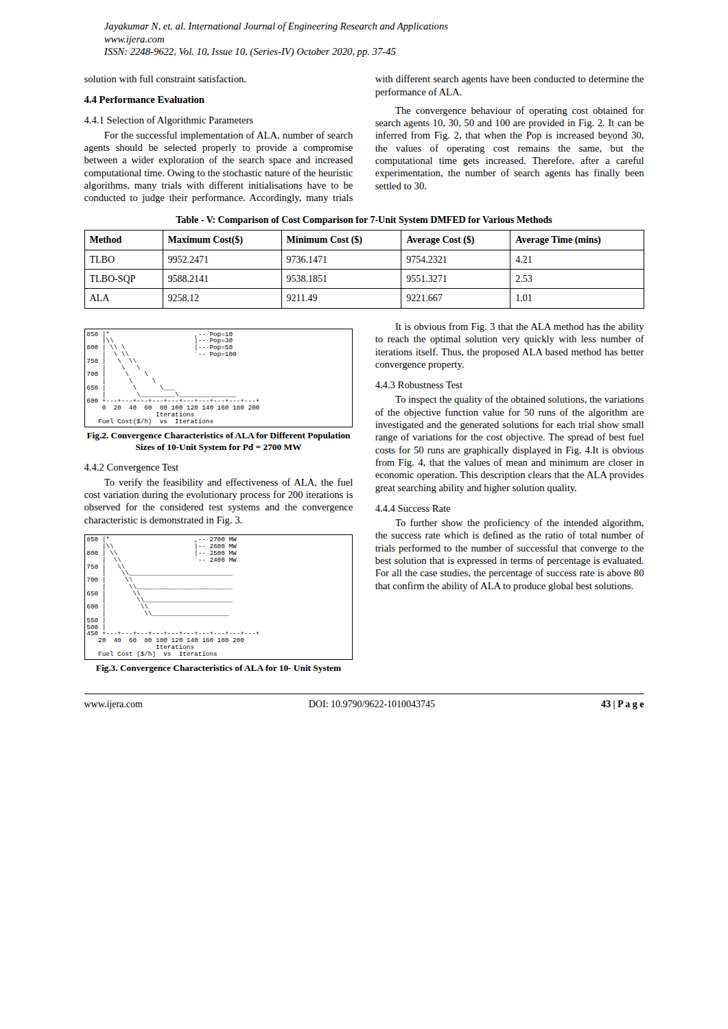Jayakumar N, et. al. International Journal of Engineering Research and Applications
www.ijera.com
ISSN: 2248-9622, Vol. 10, Issue 10, (Series-IV) October 2020, pp. 37-45
solution with full constraint satisfaction.
4.4 Performance Evaluation
4.4.1 Selection of Algorithmic Parameters
For the successful implementation of ALA, number of search agents should be selected properly to provide a compromise between a wider exploration of the search space and increased computational time. Owing to the stochastic nature of the heuristic algorithms, many trials with different initialisations have to be conducted to judge their performance. Accordingly, many trials with different search agents have been conducted to determine the performance of ALA.
The convergence behaviour of operating cost obtained for search agents 10, 30, 50 and 100 are provided in Fig. 2. It can be inferred from Fig. 2, that when the Pop is increased beyond 30, the values of operating cost remains the same, but the computational time gets increased. Therefore, after a careful experimentation, the number of search agents has finally been settled to 30.
Table - V: Comparison of Cost Comparison for 7-Unit System DMFED for Various Methods
| Method | Maximum Cost($) | Minimum Cost ($) | Average Cost ($) | Average Time (mins) |
| --- | --- | --- | --- | --- |
| TLBO | 9952.2471 | 9736.1471 | 9754.2321 | 4.21 |
| TLBO-SQP | 9588.2141 | 9538.1851 | 9551.3271 | 2.53 |
| ALA | 9258.12 | 9211.49 | 9221.667 | 1.01 |
850 |* ,-- Pop=10 |\\ |-- Pop=30 800 | \\ \ |-- Pop=50 | \ \\ `-- Pop=100 750 | \ \\ | \ \ 700 | \ \ | \ \ 650 | \ \___ | \_________\_______________ 600 +---+---+---+---+---+---+---+---+---+---+ 0 20 40 60 80 100 120 140 160 180 200 Iterations Fuel Cost($/h) vs Iterations
Fig.2. Convergence Characteristics of ALA for Different Population Sizes of 10-Unit System for Pd = 2700 MW
4.4.2 Convergence Test
To verify the feasibility and effectiveness of ALA, the fuel cost variation during the evolutionary process for 200 iterations is observed for the considered test systems and the convergence characteristic is demonstrated in Fig. 3.
850 |* ,-- 2700 MW |\\ |-- 2600 MW 800 | \\ |-- 2500 MW | \\ `-- 2400 MW 750 | \\ | \\___________________________ 700 | \\ | \\_________________________ 650 | \\ | \\_______________________ 600 | \\ | \\____________________ 550 | 500 | 450 +---+---+---+---+---+---+---+---+---+---+ 20 40 60 80 100 120 140 160 180 200 Iterations Fuel Cost ($/h) vs Iterations
Fig.3. Convergence Characteristics of ALA for 10- Unit System
It is obvious from Fig. 3 that the ALA method has the ability to reach the optimal solution very quickly with less number of iterations itself. Thus, the proposed ALA based method has better convergence property.
4.4.3 Robustness Test
To inspect the quality of the obtained solutions, the variations of the objective function value for 50 runs of the algorithm are investigated and the generated solutions for each trial show small range of variations for the cost objective. The spread of best fuel costs for 50 runs are graphically displayed in Fig. 4.It is obvious from Fig. 4, that the values of mean and minimum are closer in economic operation. This description clears that the ALA provides great searching ability and higher solution quality.
4.4.4 Success Rate
To further show the proficiency of the intended algorithm, the success rate which is defined as the ratio of total number of trials performed to the number of successful that converge to the best solution that is expressed in terms of percentage is evaluated. For all the case studies, the percentage of success rate is above 80 that confirm the ability of ALA to produce global best solutions.
www.ijera.com DOI: 10.9790/9622-1010043745 43 | P a g e